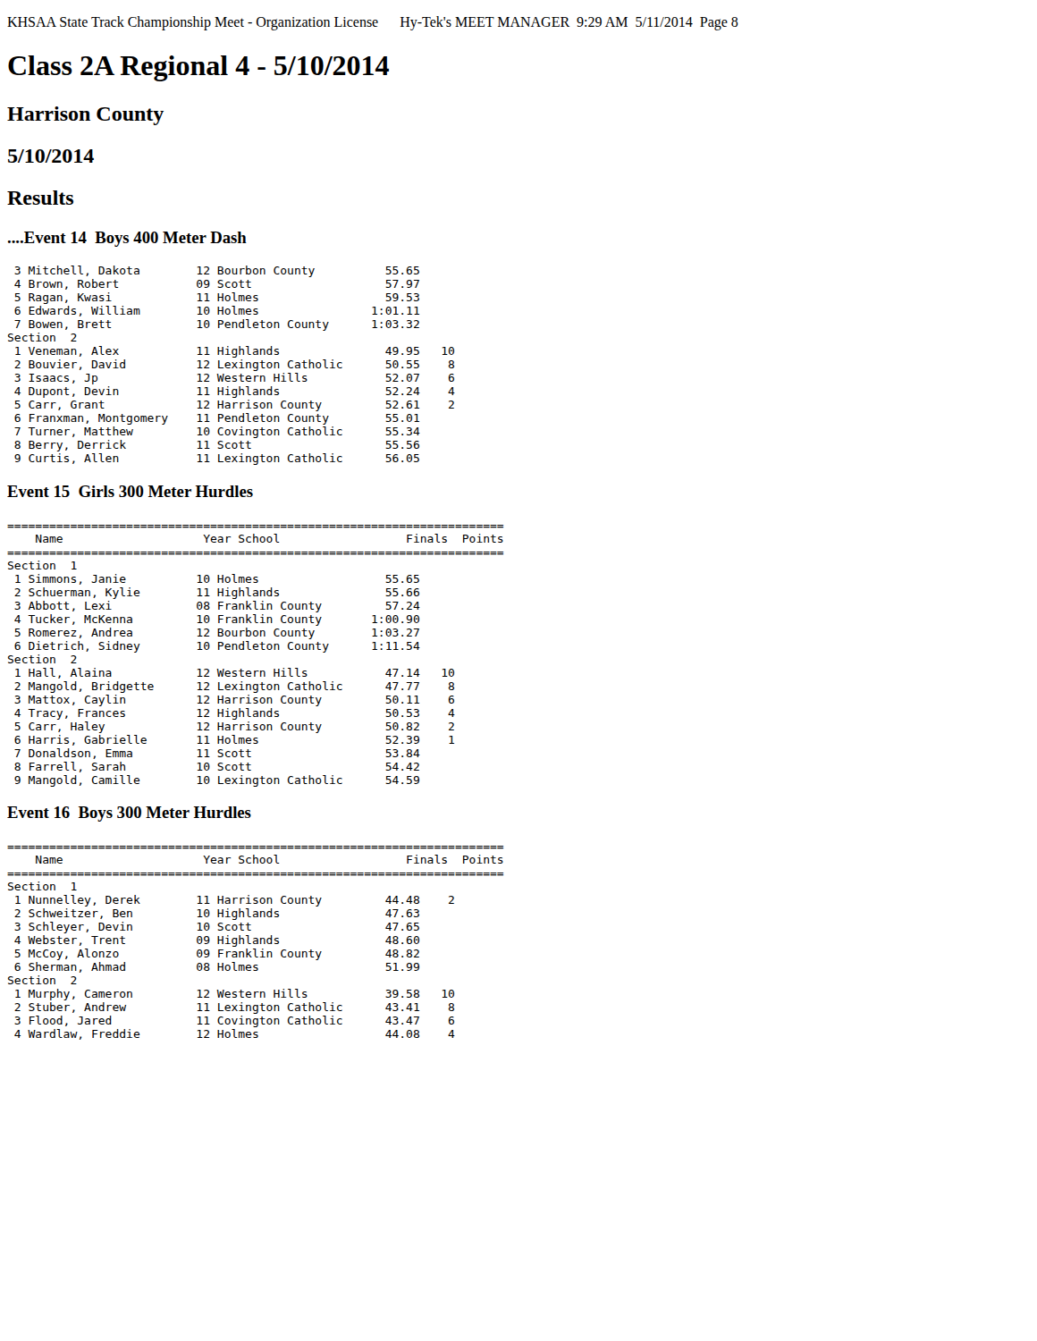KHSAA State Track Championship Meet - Organization License Hy-Tek's MEET MANAGER 9:29 AM 5/11/2014 Page 8
Class 2A Regional 4 - 5/10/2014
Harrison County
5/10/2014
Results
....Event 14 Boys 400 Meter Dash
 3 Mitchell, Dakota        12 Bourbon County          55.65
 4 Brown, Robert           09 Scott                   57.97
 5 Ragan, Kwasi            11 Holmes                  59.53
 6 Edwards, William        10 Holmes                1:01.11
 7 Bowen, Brett            10 Pendleton County      1:03.32
Section  2
 1 Veneman, Alex           11 Highlands               49.95   10
 2 Bouvier, David          12 Lexington Catholic      50.55    8
 3 Isaacs, Jp              12 Western Hills           52.07    6
 4 Dupont, Devin           11 Highlands               52.24    4
 5 Carr, Grant             12 Harrison County         52.61    2
 6 Franxman, Montgomery    11 Pendleton County        55.01
 7 Turner, Matthew         10 Covington Catholic      55.34
 8 Berry, Derrick          11 Scott                   55.56
 9 Curtis, Allen           11 Lexington Catholic      56.05
Event 15 Girls 300 Meter Hurdles
=======================================================================
    Name                    Year School                  Finals  Points
=======================================================================
Section  1
 1 Simmons, Janie          10 Holmes                  55.65
 2 Schuerman, Kylie        11 Highlands               55.66
 3 Abbott, Lexi            08 Franklin County         57.24
 4 Tucker, McKenna         10 Franklin County       1:00.90
 5 Romerez, Andrea         12 Bourbon County        1:03.27
 6 Dietrich, Sidney        10 Pendleton County      1:11.54
Section  2
 1 Hall, Alaina            12 Western Hills           47.14   10
 2 Mangold, Bridgette      12 Lexington Catholic      47.77    8
 3 Mattox, Caylin          12 Harrison County         50.11    6
 4 Tracy, Frances          12 Highlands               50.53    4
 5 Carr, Haley             12 Harrison County         50.82    2
 6 Harris, Gabrielle       11 Holmes                  52.39    1
 7 Donaldson, Emma         11 Scott                   53.84
 8 Farrell, Sarah          10 Scott                   54.42
 9 Mangold, Camille        10 Lexington Catholic      54.59
Event 16 Boys 300 Meter Hurdles
=======================================================================
    Name                    Year School                  Finals  Points
=======================================================================
Section  1
 1 Nunnelley, Derek        11 Harrison County         44.48    2
 2 Schweitzer, Ben         10 Highlands               47.63
 3 Schleyer, Devin         10 Scott                   47.65
 4 Webster, Trent          09 Highlands               48.60
 5 McCoy, Alonzo           09 Franklin County         48.82
 6 Sherman, Ahmad          08 Holmes                  51.99
Section  2
 1 Murphy, Cameron         12 Western Hills           39.58   10
 2 Stuber, Andrew          11 Lexington Catholic      43.41    8
 3 Flood, Jared            11 Covington Catholic      43.47    6
 4 Wardlaw, Freddie        12 Holmes                  44.08    4